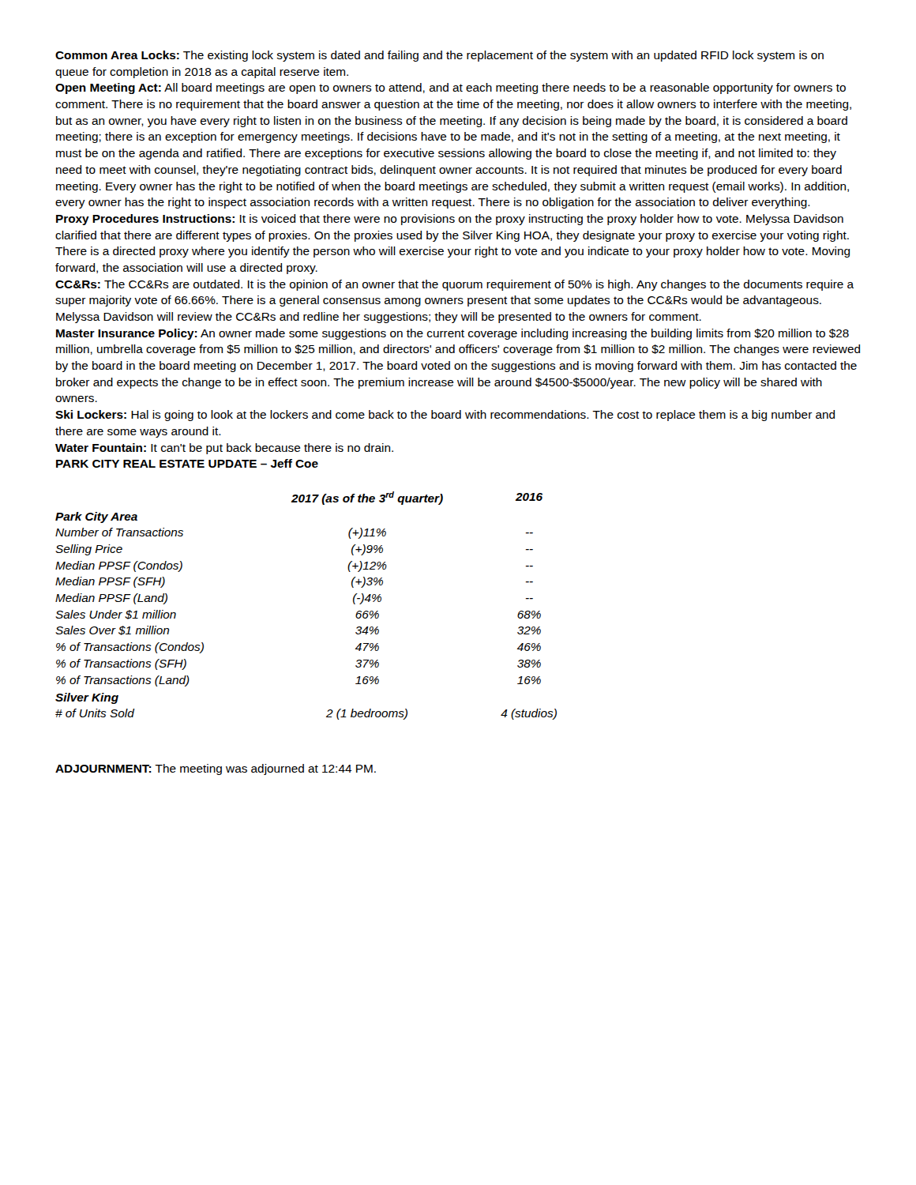Common Area Locks: The existing lock system is dated and failing and the replacement of the system with an updated RFID lock system is on queue for completion in 2018 as a capital reserve item.
Open Meeting Act: All board meetings are open to owners to attend, and at each meeting there needs to be a reasonable opportunity for owners to comment. There is no requirement that the board answer a question at the time of the meeting, nor does it allow owners to interfere with the meeting, but as an owner, you have every right to listen in on the business of the meeting. If any decision is being made by the board, it is considered a board meeting; there is an exception for emergency meetings. If decisions have to be made, and it's not in the setting of a meeting, at the next meeting, it must be on the agenda and ratified. There are exceptions for executive sessions allowing the board to close the meeting if, and not limited to: they need to meet with counsel, they're negotiating contract bids, delinquent owner accounts. It is not required that minutes be produced for every board meeting. Every owner has the right to be notified of when the board meetings are scheduled, they submit a written request (email works). In addition, every owner has the right to inspect association records with a written request. There is no obligation for the association to deliver everything.
Proxy Procedures Instructions: It is voiced that there were no provisions on the proxy instructing the proxy holder how to vote. Melyssa Davidson clarified that there are different types of proxies. On the proxies used by the Silver King HOA, they designate your proxy to exercise your voting right. There is a directed proxy where you identify the person who will exercise your right to vote and you indicate to your proxy holder how to vote. Moving forward, the association will use a directed proxy.
CC&Rs: The CC&Rs are outdated. It is the opinion of an owner that the quorum requirement of 50% is high. Any changes to the documents require a super majority vote of 66.66%. There is a general consensus among owners present that some updates to the CC&Rs would be advantageous. Melyssa Davidson will review the CC&Rs and redline her suggestions; they will be presented to the owners for comment.
Master Insurance Policy: An owner made some suggestions on the current coverage including increasing the building limits from $20 million to $28 million, umbrella coverage from $5 million to $25 million, and directors' and officers' coverage from $1 million to $2 million. The changes were reviewed by the board in the board meeting on December 1, 2017. The board voted on the suggestions and is moving forward with them. Jim has contacted the broker and expects the change to be in effect soon. The premium increase will be around $4500-$5000/year. The new policy will be shared with owners.
Ski Lockers: Hal is going to look at the lockers and come back to the board with recommendations. The cost to replace them is a big number and there are some ways around it.
Water Fountain: It can't be put back because there is no drain.
PARK CITY REAL ESTATE UPDATE – Jeff Coe
| | 2017 (as of the 3 rd quarter) | 2016 |
| Park City Area | | |
| Number of Transactions | (+)11% | -- |
| Selling Price | (+)9% | -- |
| Median PPSF (Condos) | (+)12% | -- |
| Median PPSF (SFH) | (+)3% | -- |
| Median PPSF (Land) | (-)4% | -- |
| Sales Under $1 million | 66% | 68% |
| Sales Over $1 million | 34% | 32% |
| % of Transactions (Condos) | 47% | 46% |
| % of Transactions (SFH) | 37% | 38% |
| % of Transactions (Land) | 16% | 16% |
| Silver King | | |
| # of Units Sold | 2 (1 bedrooms) | 4 (studios) |
ADJOURNMENT: The meeting was adjourned at 12:44 PM.